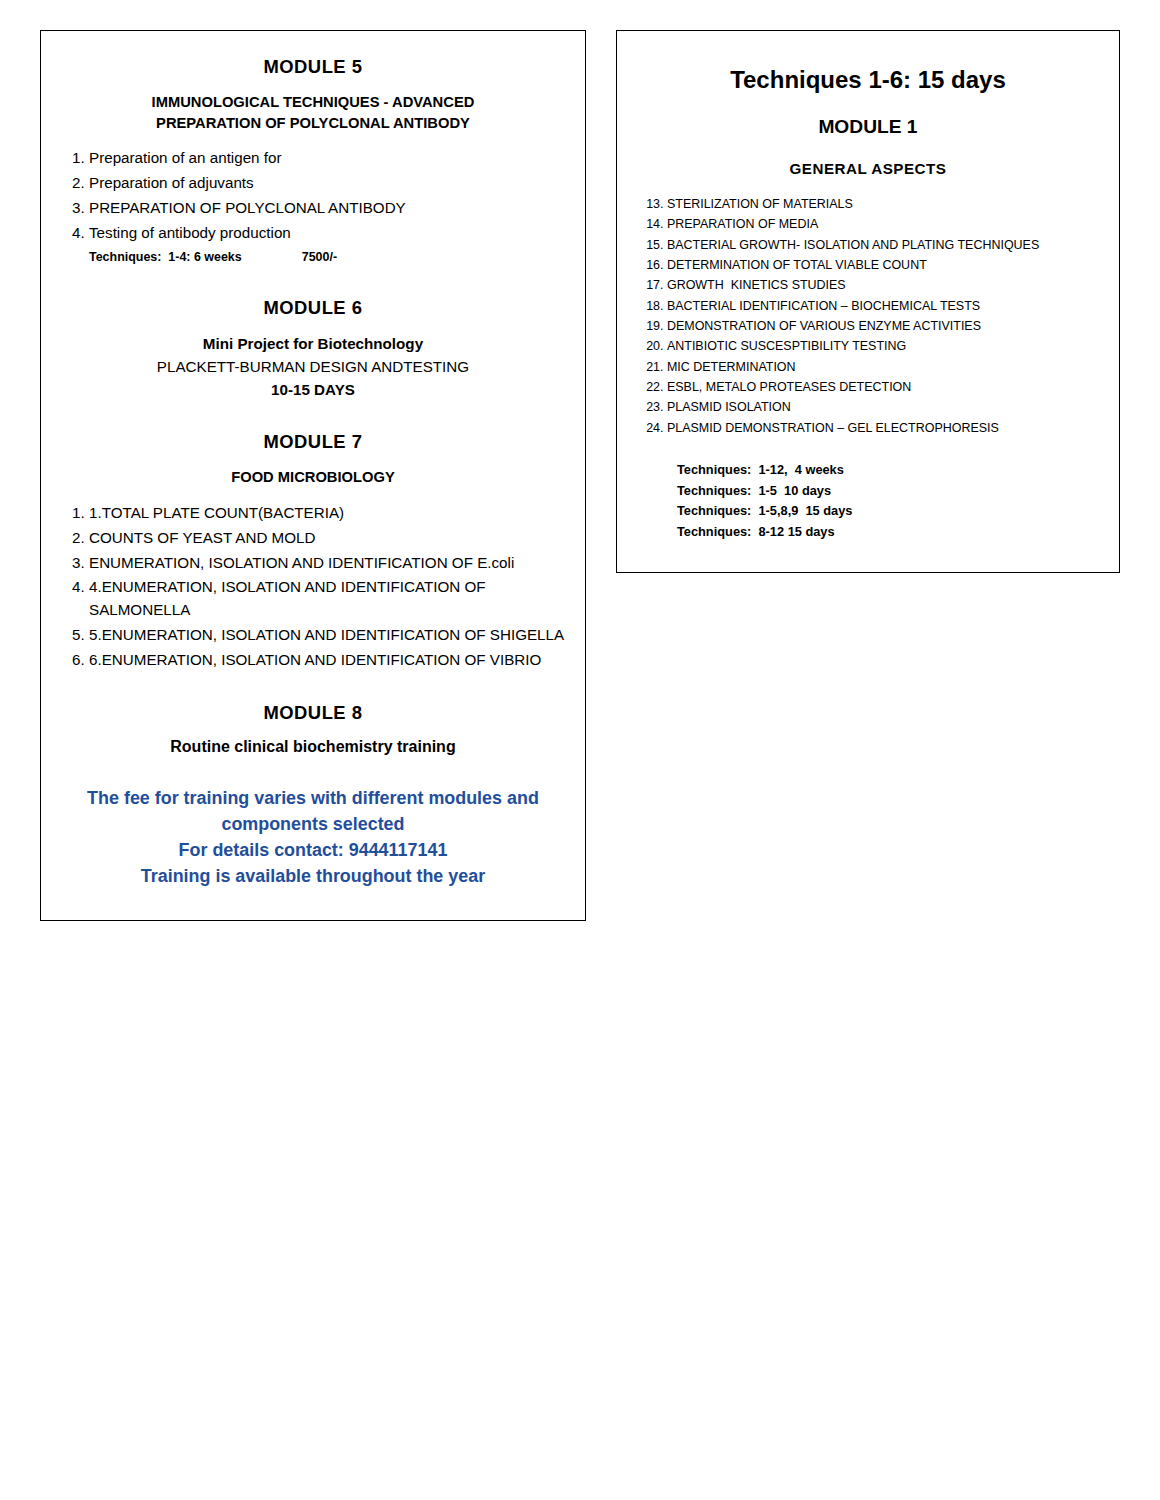MODULE 5
IMMUNOLOGICAL TECHNIQUES - ADVANCED
PREPARATION OF POLYCLONAL ANTIBODY
Preparation of an antigen for
Preparation of adjuvants
PREPARATION OF POLYCLONAL ANTIBODY
Testing of antibody production
Techniques: 1-4: 6 weeks 7500/-
MODULE 6
Mini Project for Biotechnology
PLACKETT-BURMAN DESIGN ANDTESTING
10-15 DAYS
MODULE 7
FOOD MICROBIOLOGY
1.TOTAL PLATE COUNT(BACTERIA)
COUNTS OF YEAST AND MOLD
ENUMERATION, ISOLATION AND IDENTIFICATION OF E.coli
4.ENUMERATION, ISOLATION AND IDENTIFICATION OF SALMONELLA
5.ENUMERATION, ISOLATION AND IDENTIFICATION OF SHIGELLA
6.ENUMERATION, ISOLATION AND IDENTIFICATION OF VIBRIO
MODULE 8
Routine clinical biochemistry training
The fee for training varies with different modules and components selected
For details contact: 9444117141
Training is available throughout the year
Techniques 1-6: 15 days
MODULE 1
GENERAL ASPECTS
STERILIZATION OF MATERIALS
PREPARATION OF MEDIA
BACTERIAL GROWTH- ISOLATION AND PLATING TECHNIQUES
DETERMINATION OF TOTAL VIABLE COUNT
GROWTH KINETICS STUDIES
BACTERIAL IDENTIFICATION – BIOCHEMICAL TESTS
DEMONSTRATION OF VARIOUS ENZYME ACTIVITIES
ANTIBIOTIC SUSCESPTIBILITY TESTING
MIC DETERMINATION
ESBL, METALO PROTEASES DETECTION
PLASMID ISOLATION
PLASMID DEMONSTRATION – GEL ELECTROPHORESIS
Techniques: 1-12, 4 weeks
Techniques: 1-5 10 days
Techniques: 1-5,8,9 15 days
Techniques: 8-12 15 days